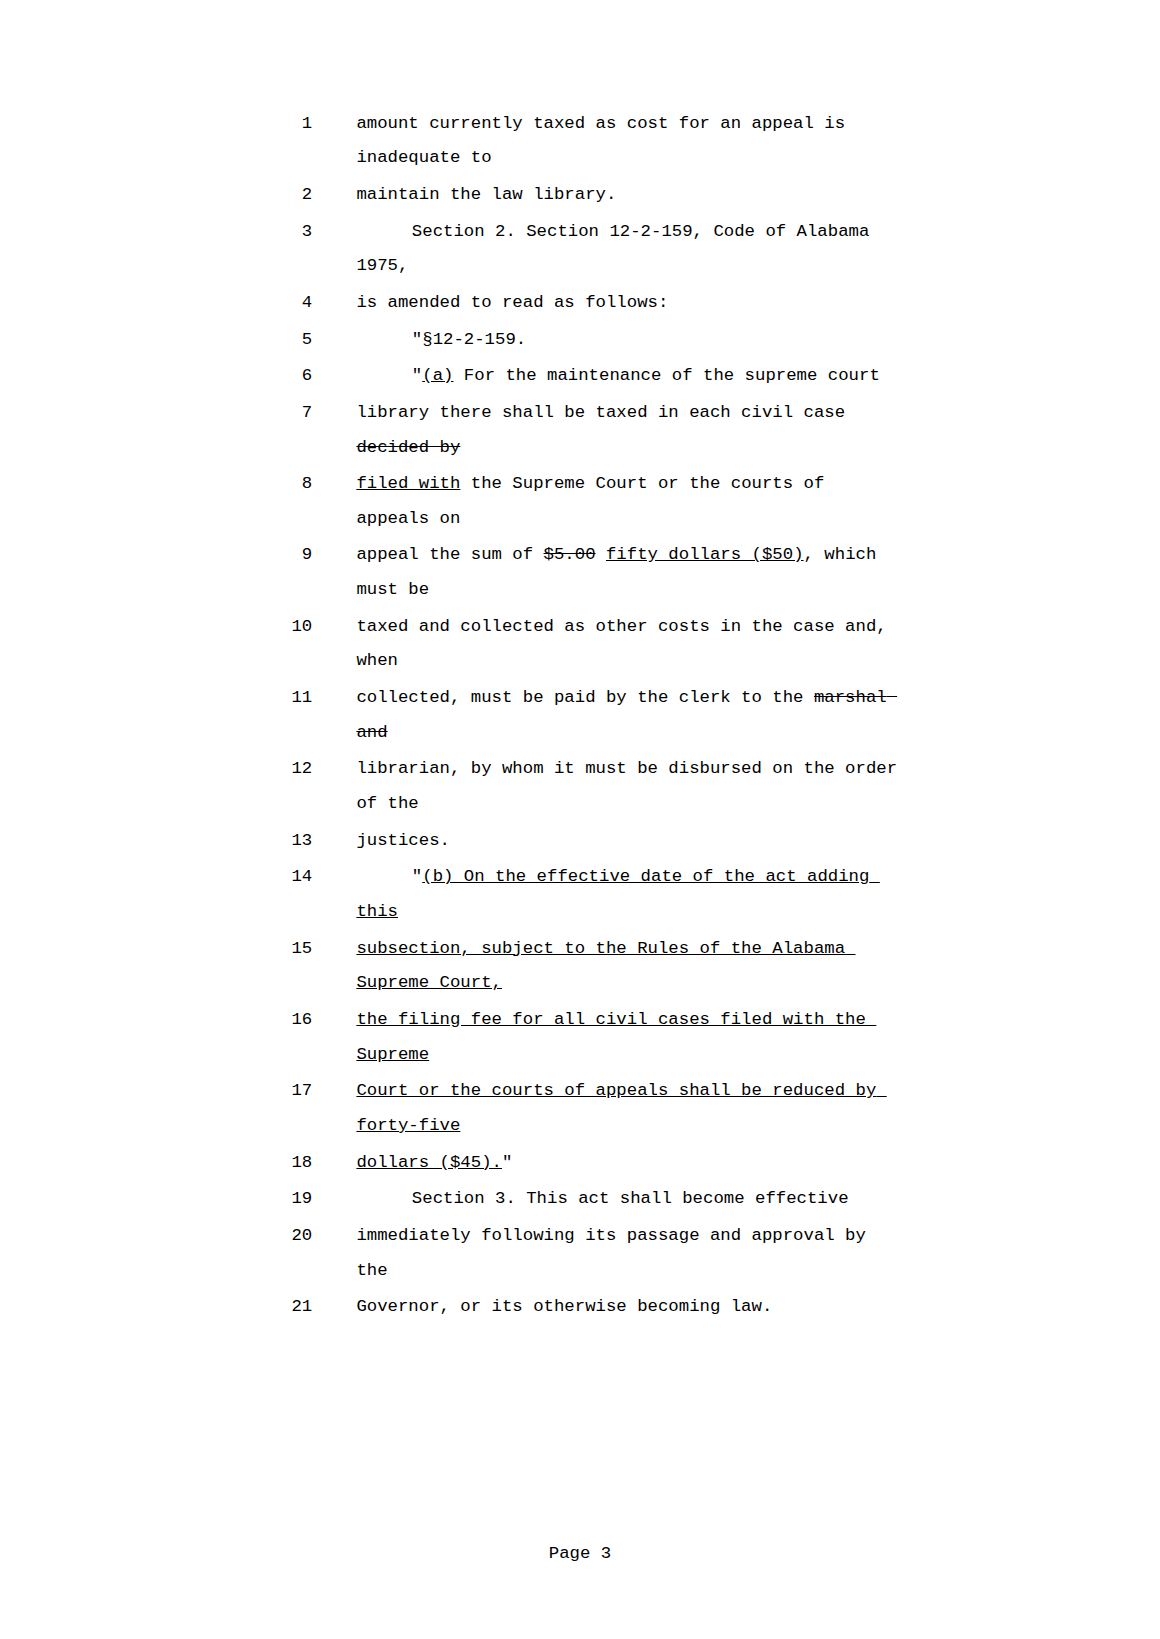| 1 | amount currently taxed as cost for an appeal is inadequate to |
| 2 | maintain the law library. |
| 3 | Section 2. Section 12-2-159, Code of Alabama 1975, |
| 4 | is amended to read as follows: |
| 5 | "§12-2-159. |
| 6 | " (a) For the maintenance of the supreme court |
| 7 | library there shall be taxed in each civil case decided by |
| 8 | filed with the Supreme Court or the courts of appeals on |
| 9 | appeal the sum of $5.00 fifty dollars ($50) , which must be |
| 10 | taxed and collected as other costs in the case and, when |
| 11 | collected, must be paid by the clerk to the marshal and |
| 12 | librarian, by whom it must be disbursed on the order of the |
| 13 | justices. |
| 14 | " (b) On the effective date of the act adding this |
| 15 | subsection, subject to the Rules of the Alabama Supreme Court, |
| 16 | the filing fee for all civil cases filed with the Supreme |
| 17 | Court or the courts of appeals shall be reduced by forty-five |
| 18 | dollars ($45). " |
| 19 | Section 3. This act shall become effective |
| 20 | immediately following its passage and approval by the |
| 21 | Governor, or its otherwise becoming law. |
Page 3